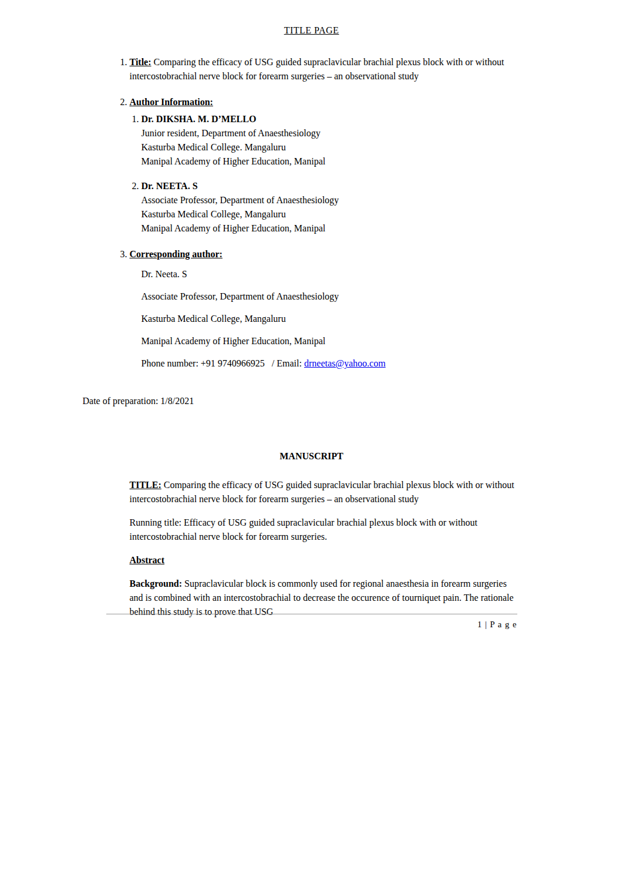TITLE PAGE
Title: Comparing the efficacy of USG guided supraclavicular brachial plexus block with or without intercostobrachial nerve block for forearm surgeries – an observational study
Author Information:
Dr. DIKSHA. M. D’MELLO
Junior resident, Department of Anaesthesiology
Kasturba Medical College. Mangaluru
Manipal Academy of Higher Education, Manipal
Dr. NEETA. S
Associate Professor, Department of Anaesthesiology
Kasturba Medical College, Mangaluru
Manipal Academy of Higher Education, Manipal
Corresponding author:
Dr. Neeta. S
Associate Professor, Department of Anaesthesiology
Kasturba Medical College, Mangaluru
Manipal Academy of Higher Education, Manipal
Phone number: +91 9740966925 / Email: drneetas@yahoo.com
Date of preparation: 1/8/2021
MANUSCRIPT
TITLE: Comparing the efficacy of USG guided supraclavicular brachial plexus block with or without intercostobrachial nerve block for forearm surgeries – an observational study
Running title: Efficacy of USG guided supraclavicular brachial plexus block with or without intercostobrachial nerve block for forearm surgeries.
Abstract
Background: Supraclavicular block is commonly used for regional anaesthesia in forearm surgeries and is combined with an intercostobrachial to decrease the occurence of tourniquet pain. The rationale behind this study is to prove that USG
1 | P a g e